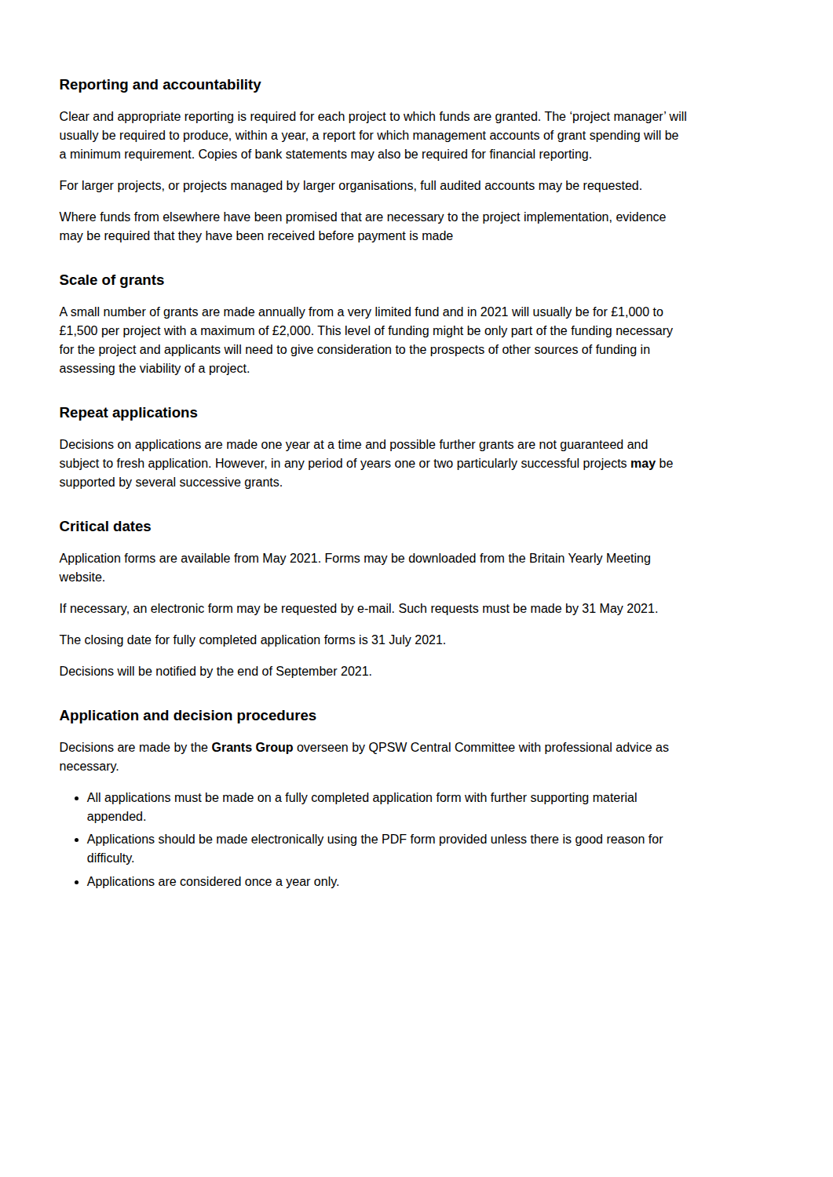Reporting and accountability
Clear and appropriate reporting is required for each project to which funds are granted. The ‘project manager’ will usually be required to produce, within a year, a report for which management accounts of grant spending will be a minimum requirement. Copies of bank statements may also be required for financial reporting.
For larger projects, or projects managed by larger organisations, full audited accounts may be requested.
Where funds from elsewhere have been promised that are necessary to the project implementation, evidence may be required that they have been received before payment is made
Scale of grants
A small number of grants are made annually from a very limited fund and in 2021 will usually be for £1,000 to £1,500 per project with a maximum of £2,000. This level of funding might be only part of the funding necessary for the project and applicants will need to give consideration to the prospects of other sources of funding in assessing the viability of a project.
Repeat applications
Decisions on applications are made one year at a time and possible further grants are not guaranteed and subject to fresh application. However, in any period of years one or two particularly successful projects may be supported by several successive grants.
Critical dates
Application forms are available from May 2021. Forms may be downloaded from the Britain Yearly Meeting website.
If necessary, an electronic form may be requested by e-mail. Such requests must be made by 31 May 2021.
The closing date for fully completed application forms is 31 July 2021.
Decisions will be notified by the end of September 2021.
Application and decision procedures
Decisions are made by the Grants Group overseen by QPSW Central Committee with professional advice as necessary.
All applications must be made on a fully completed application form with further supporting material appended.
Applications should be made electronically using the PDF form provided unless there is good reason for difficulty.
Applications are considered once a year only.